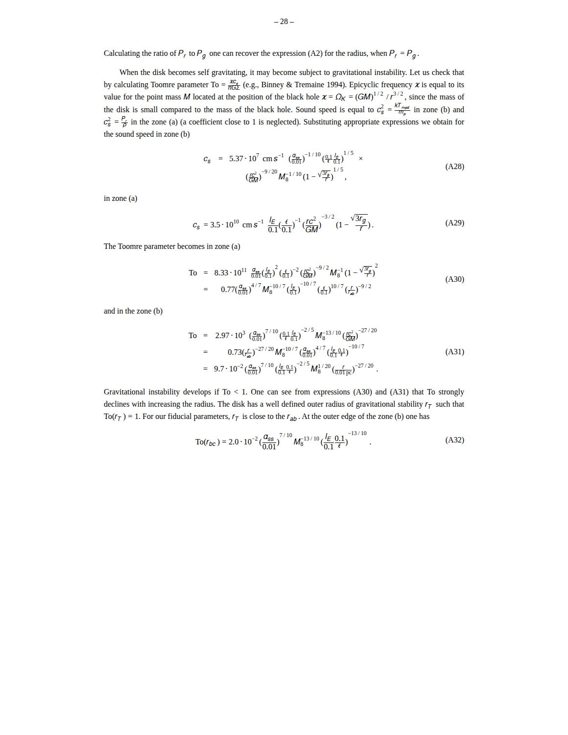– 28 –
Calculating the ratio of Pr to Pg one can recover the expression (A2) for the radius, when Pr=Pg.
When the disk becomes self gravitating, it may become subject to gravitational instability. Let us check that by calculating Toomre parameter To = ϰcsπGΣ (e.g., Binney & Tremaine 1994). Epicyclic frequency ϰ is equal to its value for the point mass M located at the position of the black hole ϰ=ΩK=(GM)1/2/r3/2, since the mass of the disk is small compared to the mass of the black hole. Sound speed is equal to cs2=kTmpdmp in zone (b) and cs2=Prρ in the zone (a) (a coefficient close to 1 is neglected). Substituting appropriate expressions we obtain for the sound speed in zone (b)
cs = 5.37⋅107cms−1 (αss0.01)−1/10 (0.1ϵlE0.1)1/5 × (rc2GM)−9/20 M8−1/10 (1−3rgr)1/5 , (A28)
in zone (a)
cs= 3.5⋅1010cms−1 lE0.1 (ϵ0.1)−1 (rc2GM)−3/2 (1−3rgr) . (A29)
The Toomre parameter becomes in zone (a)
To = 8.33⋅1011 αss0.01 (lE0.1)2 (ϵ0.1)−2 (rc2GM)−9/2 M8−1 (1−3rgr)2 = 0.77 (αss0.01)4/7 M8−10/7 (lE0.1)−10/7 (ϵ0.1)10/7 (rrab)−9/2 (A30)
and in the zone (b)
To = 2.97⋅103 (αss0.01)7/10 (0.1ϵlE0.1)−2/5 M8−13/10 (rc2GM)−27/20 = 0.73 (rrab)−27/20 M8−10/7 (αss0.01)4/7 (lE0.10.1ϵ)−10/7 = 9.7⋅10−2 (αss0.01)7/10 (lE0.10.1ϵ)−2/5 M81/20 (r0.01pc)−27/20 . (A31)
Gravitational instability develops if To < 1. One can see from expressions (A30) and (A31) that To strongly declines with increasing the radius. The disk has a well defined outer radius of gravitational stability rT such that To(rT)=1. For our fiducial parameters, rT is close to the rab. At the outer edge of the zone (b) one has
To(rbc)= 2.0⋅10−2 (αss0.01)7/10 M8−13/10 (lE0.10.1ϵ)−13/10 . (A32)